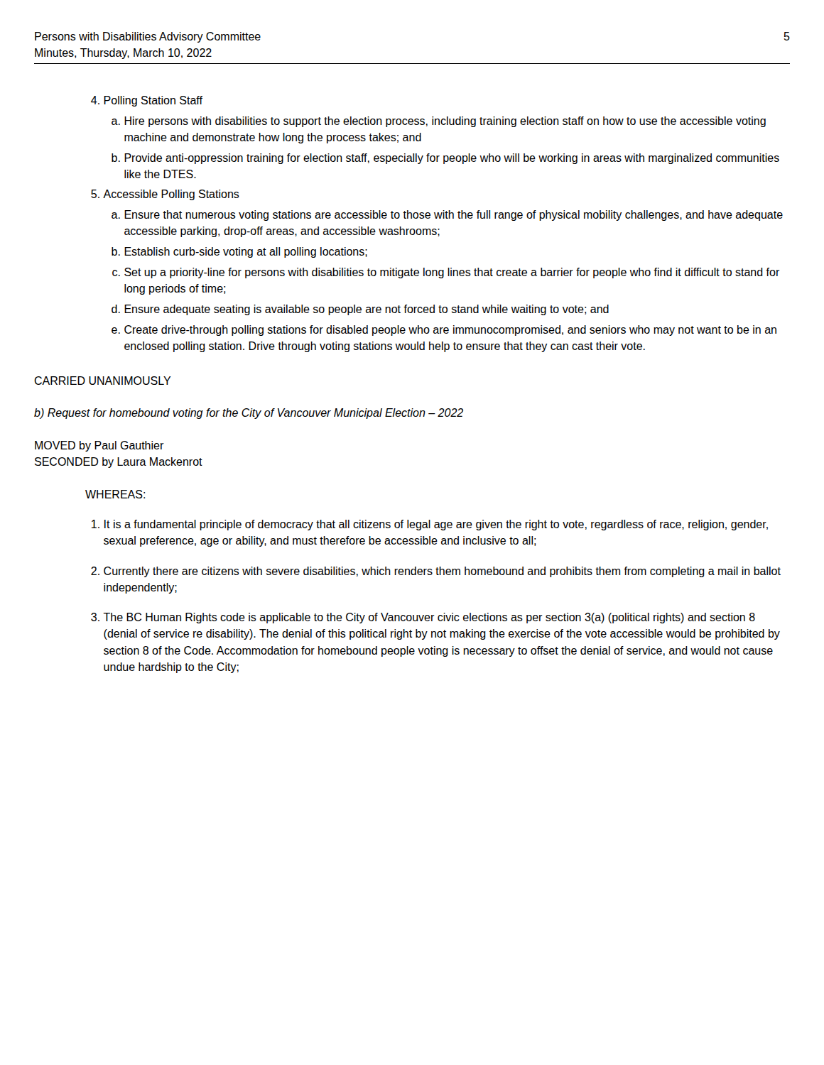Persons with Disabilities Advisory Committee
Minutes, Thursday, March 10, 2022
5
Polling Station Staff
Hire persons with disabilities to support the election process, including training election staff on how to use the accessible voting machine and demonstrate how long the process takes; and
Provide anti-oppression training for election staff, especially for people who will be working in areas with marginalized communities like the DTES.
Accessible Polling Stations
Ensure that numerous voting stations are accessible to those with the full range of physical mobility challenges, and have adequate accessible parking, drop-off areas, and accessible washrooms;
Establish curb-side voting at all polling locations;
Set up a priority-line for persons with disabilities to mitigate long lines that create a barrier for people who find it difficult to stand for long periods of time;
Ensure adequate seating is available so people are not forced to stand while waiting to vote; and
Create drive-through polling stations for disabled people who are immunocompromised, and seniors who may not want to be in an enclosed polling station. Drive through voting stations would help to ensure that they can cast their vote.
Carried Unanimously
b) Request for homebound voting for the City of Vancouver Municipal Election – 2022
MOVED by Paul Gauthier
SECONDED by Laura Mackenrot
WHEREAS:
It is a fundamental principle of democracy that all citizens of legal age are given the right to vote, regardless of race, religion, gender, sexual preference, age or ability, and must therefore be accessible and inclusive to all;
Currently there are citizens with severe disabilities, which renders them homebound and prohibits them from completing a mail in ballot independently;
The BC Human Rights code is applicable to the City of Vancouver civic elections as per section 3(a) (political rights) and section 8 (denial of service re disability). The denial of this political right by not making the exercise of the vote accessible would be prohibited by section 8 of the Code. Accommodation for homebound people voting is necessary to offset the denial of service, and would not cause undue hardship to the City;